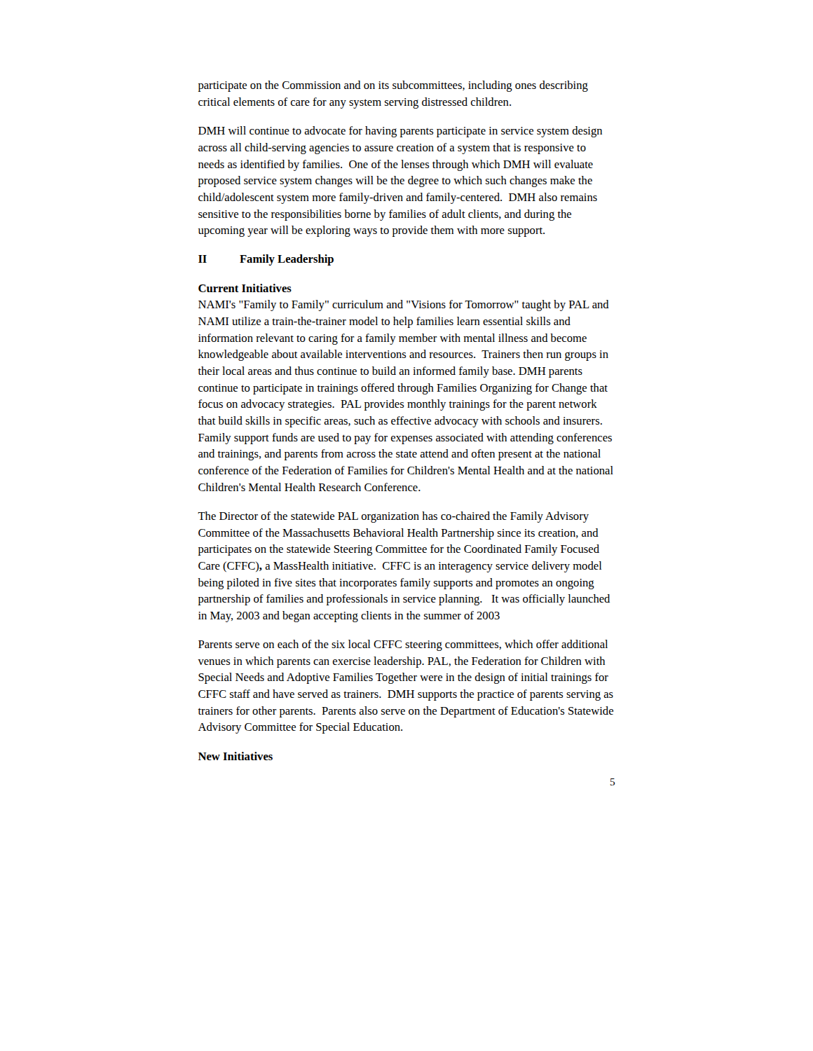participate on the Commission and on its subcommittees, including ones describing critical elements of care for any system serving distressed children.
DMH will continue to advocate for having parents participate in service system design across all child-serving agencies to assure creation of a system that is responsive to needs as identified by families. One of the lenses through which DMH will evaluate proposed service system changes will be the degree to which such changes make the child/adolescent system more family-driven and family-centered. DMH also remains sensitive to the responsibilities borne by families of adult clients, and during the upcoming year will be exploring ways to provide them with more support.
IIFamily Leadership
Current Initiatives
NAMI's "Family to Family" curriculum and "Visions for Tomorrow" taught by PAL and NAMI utilize a train-the-trainer model to help families learn essential skills and information relevant to caring for a family member with mental illness and become knowledgeable about available interventions and resources. Trainers then run groups in their local areas and thus continue to build an informed family base. DMH parents continue to participate in trainings offered through Families Organizing for Change that focus on advocacy strategies. PAL provides monthly trainings for the parent network that build skills in specific areas, such as effective advocacy with schools and insurers. Family support funds are used to pay for expenses associated with attending conferences and trainings, and parents from across the state attend and often present at the national conference of the Federation of Families for Children's Mental Health and at the national Children's Mental Health Research Conference.
The Director of the statewide PAL organization has co-chaired the Family Advisory Committee of the Massachusetts Behavioral Health Partnership since its creation, and participates on the statewide Steering Committee for the Coordinated Family Focused Care (CFFC), a MassHealth initiative. CFFC is an interagency service delivery model being piloted in five sites that incorporates family supports and promotes an ongoing partnership of families and professionals in service planning. It was officially launched in May, 2003 and began accepting clients in the summer of 2003
Parents serve on each of the six local CFFC steering committees, which offer additional venues in which parents can exercise leadership. PAL, the Federation for Children with Special Needs and Adoptive Families Together were in the design of initial trainings for CFFC staff and have served as trainers. DMH supports the practice of parents serving as trainers for other parents. Parents also serve on the Department of Education's Statewide Advisory Committee for Special Education.
New Initiatives
5